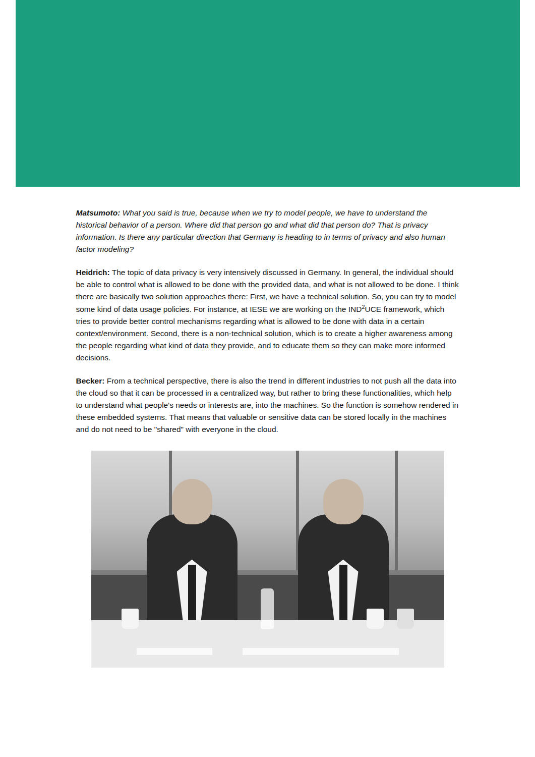Matsumoto: What you said is true, because when we try to model people, we have to understand the historical behavior of a person. Where did that person go and what did that person do? That is privacy information. Is there any particular direction that Germany is heading to in terms of privacy and also human factor modeling?
Heidrich: The topic of data privacy is very intensively discussed in Germany. In general, the individual should be able to control what is allowed to be done with the provided data, and what is not allowed to be done. I think there are basically two solution approaches there: First, we have a technical solution. So, you can try to model some kind of data usage policies. For instance, at IESE we are working on the IND2UCE framework, which tries to provide better control mechanisms regarding what is allowed to be done with data in a certain context/environment. Second, there is a non-technical solution, which is to create a higher awareness among the people regarding what kind of data they provide, and to educate them so they can make more informed decisions.
Becker: From a technical perspective, there is also the trend in different industries to not push all the data into the cloud so that it can be processed in a centralized way, but rather to bring these functionalities, which help to understand what people's needs or interests are, into the machines. So the function is somehow rendered in these embedded systems. That means that valuable or sensitive data can be stored locally in the machines and do not need to be "shared" with everyone in the cloud.